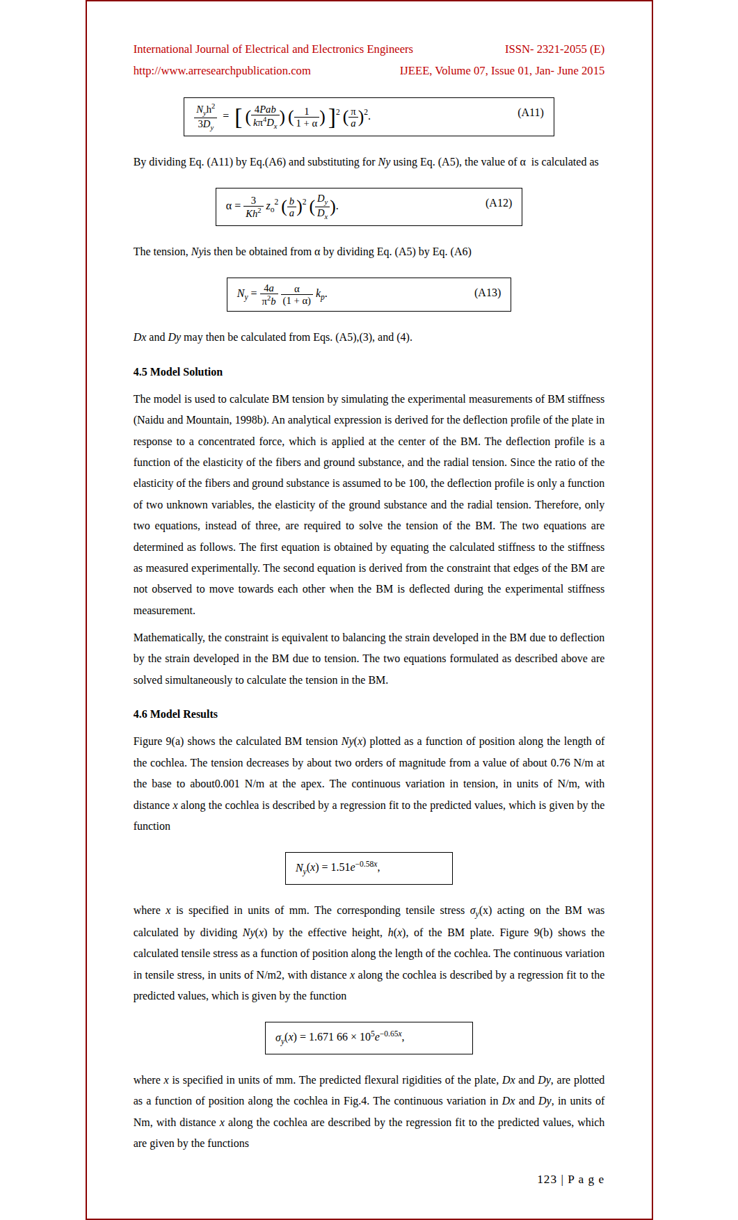International Journal of Electrical and Electronics Engineers
ISSN- 2321-2055 (E)
http://www.arresearchpublication.com
IJEEE, Volume 07, Issue 01, Jan- June 2015
Nyh23Dy = [ (4Pab kπ4Dx) (11 + α) ]2 (πa)2. (A11)
By dividing Eq. (A11) by Eq.(A6) and substituting for Ny using Eq. (A5), the value of α is calculated as
α = 3 Kh2 zo2 (ba)2 (Dy Dx). (A12)
The tension, Nyis then be obtained from α by dividing Eq. (A5) by Eq. (A6)
Ny = 4a π2b α(1 + α) kp. (A13)
Dx and Dy may then be calculated from Eqs. (A5),(3), and (4).
4.5 Model Solution
The model is used to calculate BM tension by simulating the experimental measurements of BM stiffness (Naidu and Mountain, 1998b). An analytical expression is derived for the deflection profile of the plate in response to a concentrated force, which is applied at the center of the BM. The deflection profile is a function of the elasticity of the fibers and ground substance, and the radial tension. Since the ratio of the elasticity of the fibers and ground substance is assumed to be 100, the deflection profile is only a function of two unknown variables, the elasticity of the ground substance and the radial tension. Therefore, only two equations, instead of three, are required to solve the tension of the BM. The two equations are determined as follows. The first equation is obtained by equating the calculated stiffness to the stiffness as measured experimentally. The second equation is derived from the constraint that edges of the BM are not observed to move towards each other when the BM is deflected during the experimental stiffness measurement.
Mathematically, the constraint is equivalent to balancing the strain developed in the BM due to deflection by the strain developed in the BM due to tension. The two equations formulated as described above are solved simultaneously to calculate the tension in the BM.
4.6 Model Results
Figure 9(a) shows the calculated BM tension Ny(x) plotted as a function of position along the length of the cochlea. The tension decreases by about two orders of magnitude from a value of about 0.76 N/m at the base to about0.001 N/m at the apex. The continuous variation in tension, in units of N/m, with distance x along the cochlea is described by a regression fit to the predicted values, which is given by the function
Ny(x) = 1.51e−0.58x,
where x is specified in units of mm. The corresponding tensile stress σy(x) acting on the BM was calculated by dividing Ny(x) by the effective height, h(x), of the BM plate. Figure 9(b) shows the calculated tensile stress as a function of position along the length of the cochlea. The continuous variation in tensile stress, in units of N/m2, with distance x along the cochlea is described by a regression fit to the predicted values, which is given by the function
σy(x) = 1.671 66 × 105e−0.65x,
where x is specified in units of mm. The predicted flexural rigidities of the plate, Dx and Dy, are plotted as a function of position along the cochlea in Fig.4. The continuous variation in Dx and Dy, in units of Nm, with distance x along the cochlea are described by the regression fit to the predicted values, which are given by the functions
123 | P a g e